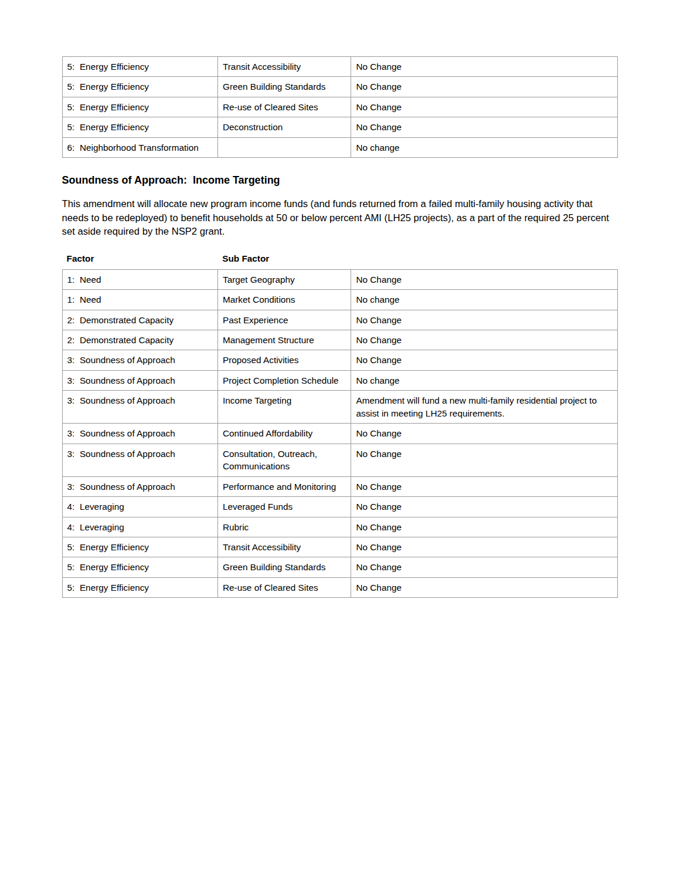| 5: Energy Efficiency | Transit Accessibility | No Change |
| 5: Energy Efficiency | Green Building Standards | No Change |
| 5: Energy Efficiency | Re-use of Cleared Sites | No Change |
| 5: Energy Efficiency | Deconstruction | No Change |
| 6: Neighborhood Transformation | | No change |
Soundness of Approach: Income Targeting
This amendment will allocate new program income funds (and funds returned from a failed multi-family housing activity that needs to be redeployed) to benefit households at 50 or below percent AMI (LH25 projects), as a part of the required 25 percent set aside required by the NSP2 grant.
Factor Sub Factor
| 1: Need | Target Geography | No Change |
| 1: Need | Market Conditions | No change |
| 2: Demonstrated Capacity | Past Experience | No Change |
| 2: Demonstrated Capacity | Management Structure | No Change |
| 3: Soundness of Approach | Proposed Activities | No Change |
| 3: Soundness of Approach | Project Completion Schedule | No change |
| 3: Soundness of Approach | Income Targeting | Amendment will fund a new multi-family residential project to assist in meeting LH25 requirements. |
| 3: Soundness of Approach | Continued Affordability | No Change |
| 3: Soundness of Approach | Consultation, Outreach, Communications | No Change |
| 3: Soundness of Approach | Performance and Monitoring | No Change |
| 4: Leveraging | Leveraged Funds | No Change |
| 4: Leveraging | Rubric | No Change |
| 5: Energy Efficiency | Transit Accessibility | No Change |
| 5: Energy Efficiency | Green Building Standards | No Change |
| 5: Energy Efficiency | Re-use of Cleared Sites | No Change |